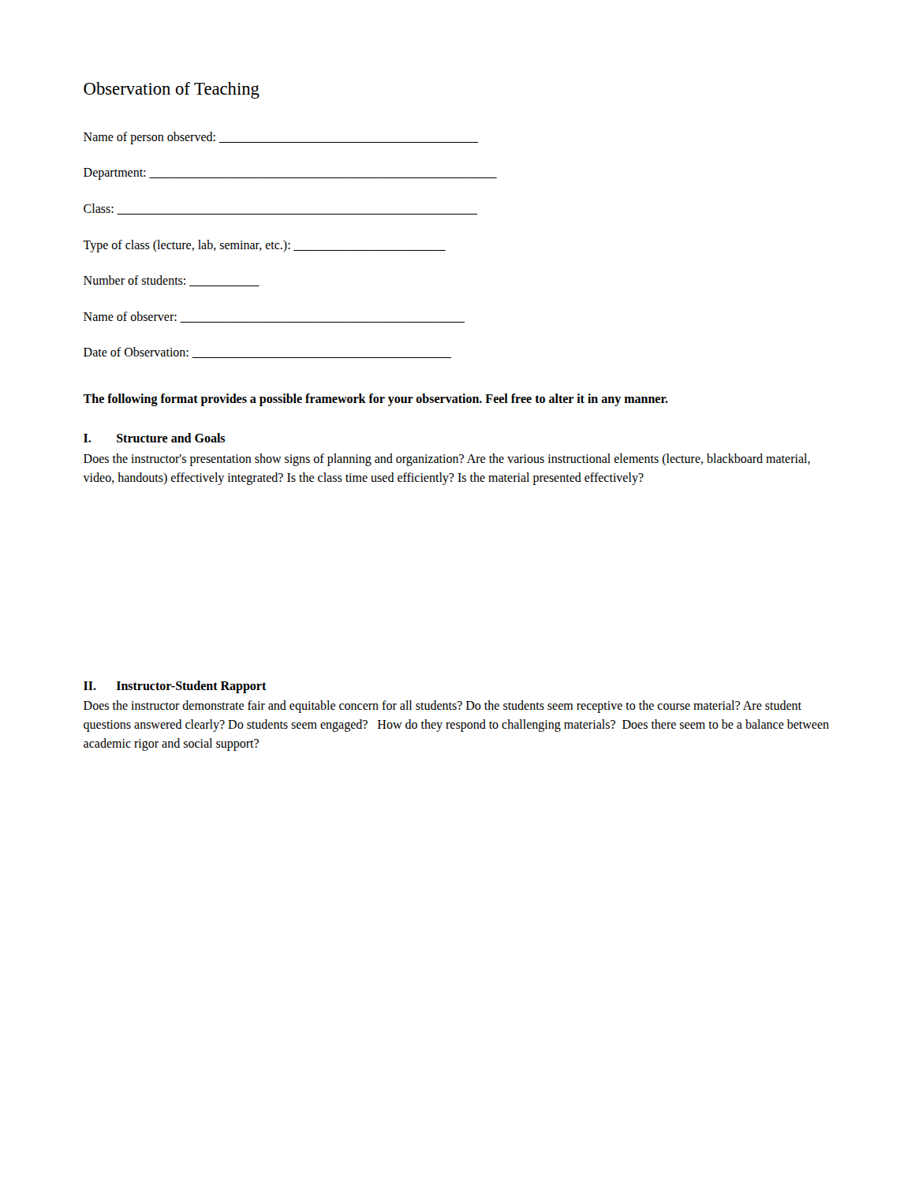Observation of Teaching
Name of person observed: _________________________________________
Department: _______________________________________________________
Class: _________________________________________________________
Type of class (lecture, lab, seminar, etc.): ________________________
Number of students: ___________
Name of observer: _____________________________________________
Date of Observation: _________________________________________
The following format provides a possible framework for your observation. Feel free to alter it in any manner.
I. Structure and Goals
Does the instructor's presentation show signs of planning and organization? Are the various instructional elements (lecture, blackboard material, video, handouts) effectively integrated? Is the class time used efficiently? Is the material presented effectively?
II. Instructor-Student Rapport
Does the instructor demonstrate fair and equitable concern for all students? Do the students seem receptive to the course material? Are student questions answered clearly? Do students seem engaged? How do they respond to challenging materials? Does there seem to be a balance between academic rigor and social support?